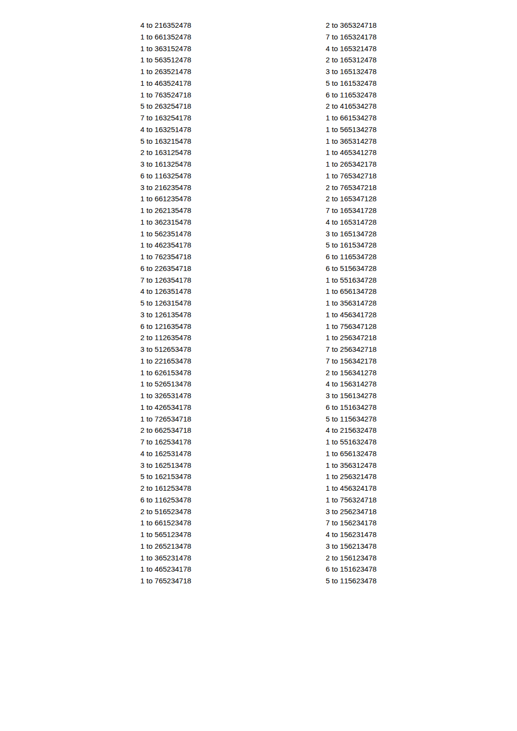| / 4 to 2 / 16352478 / / 1 to 6 / 61352478 / / 1 to 3 / 63152478 / / 1 to 5 / 63512478 / / 1 to 2 / 63521478 / / 1 to 4 / 63524178 / / 1 to 7 / 63524718 / / 5 to 2 / 63254718 / / 7 to 1 / 63254178 / / 4 to 1 / 63251478 / / 5 to 1 / 63215478 / / 2 to 1 / 63125478 / / 3 to 1 / 61325478 / / 6 to 1 / 16325478 / / 3 to 2 / 16235478 / / 1 to 6 / 61235478 / / 1 to 2 / 62135478 / / 1 to 3 / 62315478 / / 1 to 5 / 62351478 / / 1 to 4 / 62354178 / / 1 to 7 / 62354718 / / 6 to 2 / 26354718 / / 7 to 1 / 26354178 / / 4 to 1 / 26351478 / / 5 to 1 / 26315478 / / 3 to 1 / 26135478 / / 6 to 1 / 21635478 / / 2 to 1 / 12635478 / / 3 to 5 / 12653478 / / 1 to 2 / 21653478 / / 1 to 6 / 26153478 / / 1 to 5 / 26513478 / / 1 to 3 / 26531478 / / 1 to 4 / 26534178 / / 1 to 7 / 26534718 / / 2 to 6 / 62534718 / / 7 to 1 / 62534178 / / 4 to 1 / 62531478 / / 3 to 1 / 62513478 / / 5 to 1 / 62153478 / / 2 to 1 / 61253478 / / 6 to 1 / 16253478 / / 2 to 5 / 16523478 / / 1 to 6 / 61523478 / / 1 to 5 / 65123478 / / 1 to 2 / 65213478 / / 1 to 3 / 65231478 / / 1 to 4 / 65234178 / / 1 to 7 / 65234718 / | / 2 to 3 / 65324718 / / 7 to 1 / 65324178 / / 4 to 1 / 65321478 / / 2 to 1 / 65312478 / / 3 to 1 / 65132478 / / 5 to 1 / 61532478 / / 6 to 1 / 16532478 / / 2 to 4 / 16534278 / / 1 to 6 / 61534278 / / 1 to 5 / 65134278 / / 1 to 3 / 65314278 / / 1 to 4 / 65341278 / / 1 to 2 / 65342178 / / 1 to 7 / 65342718 / / 2 to 7 / 65347218 / / 2 to 1 / 65347128 / / 7 to 1 / 65341728 / / 4 to 1 / 65314728 / / 3 to 1 / 65134728 / / 5 to 1 / 61534728 / / 6 to 1 / 16534728 / / 6 to 5 / 15634728 / / 1 to 5 / 51634728 / / 1 to 6 / 56134728 / / 1 to 3 / 56314728 / / 1 to 4 / 56341728 / / 1 to 7 / 56347128 / / 1 to 2 / 56347218 / / 7 to 2 / 56342718 / / 7 to 1 / 56342178 / / 2 to 1 / 56341278 / / 4 to 1 / 56314278 / / 3 to 1 / 56134278 / / 6 to 1 / 51634278 / / 5 to 1 / 15634278 / / 4 to 2 / 15632478 / / 1 to 5 / 51632478 / / 1 to 6 / 56132478 / / 1 to 3 / 56312478 / / 1 to 2 / 56321478 / / 1 to 4 / 56324178 / / 1 to 7 / 56324718 / / 3 to 2 / 56234718 / / 7 to 1 / 56234178 / / 4 to 1 / 56231478 / / 3 to 1 / 56213478 / / 2 to 1 / 56123478 / / 6 to 1 / 51623478 / / 5 to 1 / 15623478 / |